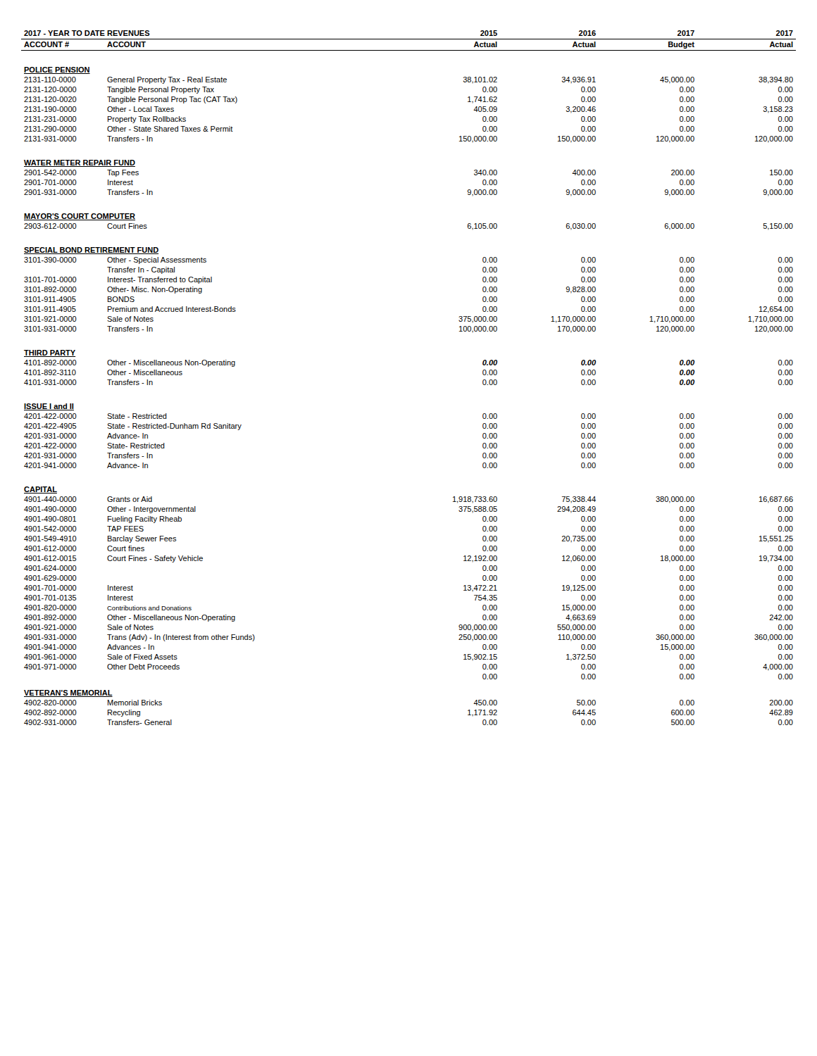| 2017 - YEAR TO DATE REVENUES | 2015 | 2016 | 2017 | 2017 |
| --- | --- | --- | --- | --- |
| ACCOUNT # | ACCOUNT | Actual | Actual | Budget | Actual |
| POLICE PENSION |
| 2131-110-0000 | General Property Tax - Real Estate | 38,101.02 | 34,936.91 | 45,000.00 | 38,394.80 |
| 2131-120-0000 | Tangible Personal Property Tax | 0.00 | 0.00 | 0.00 | 0.00 |
| 2131-120-0020 | Tangible Personal Prop Tac (CAT Tax) | 1,741.62 | 0.00 | 0.00 | 0.00 |
| 2131-190-0000 | Other - Local Taxes | 405.09 | 3,200.46 | 0.00 | 3,158.23 |
| 2131-231-0000 | Property Tax Rollbacks | 0.00 | 0.00 | 0.00 | 0.00 |
| 2131-290-0000 | Other - State Shared Taxes & Permit | 0.00 | 0.00 | 0.00 | 0.00 |
| 2131-931-0000 | Transfers - In | 150,000.00 | 150,000.00 | 120,000.00 | 120,000.00 |
| WATER METER REPAIR FUND |
| 2901-542-0000 | Tap Fees | 340.00 | 400.00 | 200.00 | 150.00 |
| 2901-701-0000 | Interest | 0.00 | 0.00 | 0.00 | 0.00 |
| 2901-931-0000 | Transfers - In | 9,000.00 | 9,000.00 | 9,000.00 | 9,000.00 |
| MAYOR'S COURT COMPUTER |
| 2903-612-0000 | Court Fines | 6,105.00 | 6,030.00 | 6,000.00 | 5,150.00 |
| SPECIAL BOND RETIREMENT FUND |
| 3101-390-0000 | Other - Special Assessments | 0.00 | 0.00 | 0.00 | 0.00 |
| | Transfer In - Capital | 0.00 | 0.00 | 0.00 | 0.00 |
| 3101-701-0000 | Interest- Transferred to Capital | 0.00 | 0.00 | 0.00 | 0.00 |
| 3101-892-0000 | Other- Misc. Non-Operating | 0.00 | 9,828.00 | 0.00 | 0.00 |
| 3101-911-4905 | BONDS | 0.00 | 0.00 | 0.00 | 0.00 |
| 3101-911-4905 | Premium and Accrued Interest-Bonds | 0.00 | 0.00 | 0.00 | 12,654.00 |
| 3101-921-0000 | Sale of Notes | 375,000.00 | 1,170,000.00 | 1,710,000.00 | 1,710,000.00 |
| 3101-931-0000 | Transfers - In | 100,000.00 | 170,000.00 | 120,000.00 | 120,000.00 |
| THIRD PARTY |
| 4101-892-0000 | Other - Miscellaneous Non-Operating | 0.00 | 0.00 | 0.00 | 0.00 |
| 4101-892-3110 | Other - Miscellaneous | 0.00 | 0.00 | 0.00 | 0.00 |
| 4101-931-0000 | Transfers - In | 0.00 | 0.00 | 0.00 | 0.00 |
| ISSUE I and II |
| 4201-422-0000 | State - Restricted | 0.00 | 0.00 | 0.00 | 0.00 |
| 4201-422-4905 | State - Restricted-Dunham Rd Sanitary | 0.00 | 0.00 | 0.00 | 0.00 |
| 4201-931-0000 | Advance- In | 0.00 | 0.00 | 0.00 | 0.00 |
| 4201-422-0000 | State- Restricted | 0.00 | 0.00 | 0.00 | 0.00 |
| 4201-931-0000 | Transfers - In | 0.00 | 0.00 | 0.00 | 0.00 |
| 4201-941-0000 | Advance- In | 0.00 | 0.00 | 0.00 | 0.00 |
| CAPITAL |
| 4901-440-0000 | Grants or Aid | 1,918,733.60 | 75,338.44 | 380,000.00 | 16,687.66 |
| 4901-490-0000 | Other - Intergovernmental | 375,588.05 | 294,208.49 | 0.00 | 0.00 |
| 4901-490-0801 | Fueling Facilty Rheab | 0.00 | 0.00 | 0.00 | 0.00 |
| 4901-542-0000 | TAP FEES | 0.00 | 0.00 | 0.00 | 0.00 |
| 4901-549-4910 | Barclay Sewer Fees | 0.00 | 20,735.00 | 0.00 | 15,551.25 |
| 4901-612-0000 | Court fines | 0.00 | 0.00 | 0.00 | 0.00 |
| 4901-612-0015 | Court Fines - Safety Vehicle | 12,192.00 | 12,060.00 | 18,000.00 | 19,734.00 |
| 4901-624-0000 | | 0.00 | 0.00 | 0.00 | 0.00 |
| 4901-629-0000 | | 0.00 | 0.00 | 0.00 | 0.00 |
| 4901-701-0000 | Interest | 13,472.21 | 19,125.00 | 0.00 | 0.00 |
| 4901-701-0135 | Interest | 754.35 | 0.00 | 0.00 | 0.00 |
| 4901-820-0000 | Contributions and Donations | 0.00 | 15,000.00 | 0.00 | 0.00 |
| 4901-892-0000 | Other - Miscellaneous Non-Operating | 0.00 | 4,663.69 | 0.00 | 242.00 |
| 4901-921-0000 | Sale of Notes | 900,000.00 | 550,000.00 | 0.00 | 0.00 |
| 4901-931-0000 | Trans (Adv) - In (Interest from other Funds) | 250,000.00 | 110,000.00 | 360,000.00 | 360,000.00 |
| 4901-941-0000 | Advances - In | 0.00 | 0.00 | 15,000.00 | 0.00 |
| 4901-961-0000 | Sale of Fixed Assets | 15,902.15 | 1,372.50 | 0.00 | 0.00 |
| 4901-971-0000 | Other Debt Proceeds | 0.00 | 0.00 | 0.00 | 4,000.00 |
| | | 0.00 | 0.00 | 0.00 | 0.00 |
| VETERAN'S MEMORIAL |
| 4902-820-0000 | Memorial Bricks | 450.00 | 50.00 | 0.00 | 200.00 |
| 4902-892-0000 | Recycling | 1,171.92 | 644.45 | 600.00 | 462.89 |
| 4902-931-0000 | Transfers- General | 0.00 | 0.00 | 500.00 | 0.00 |